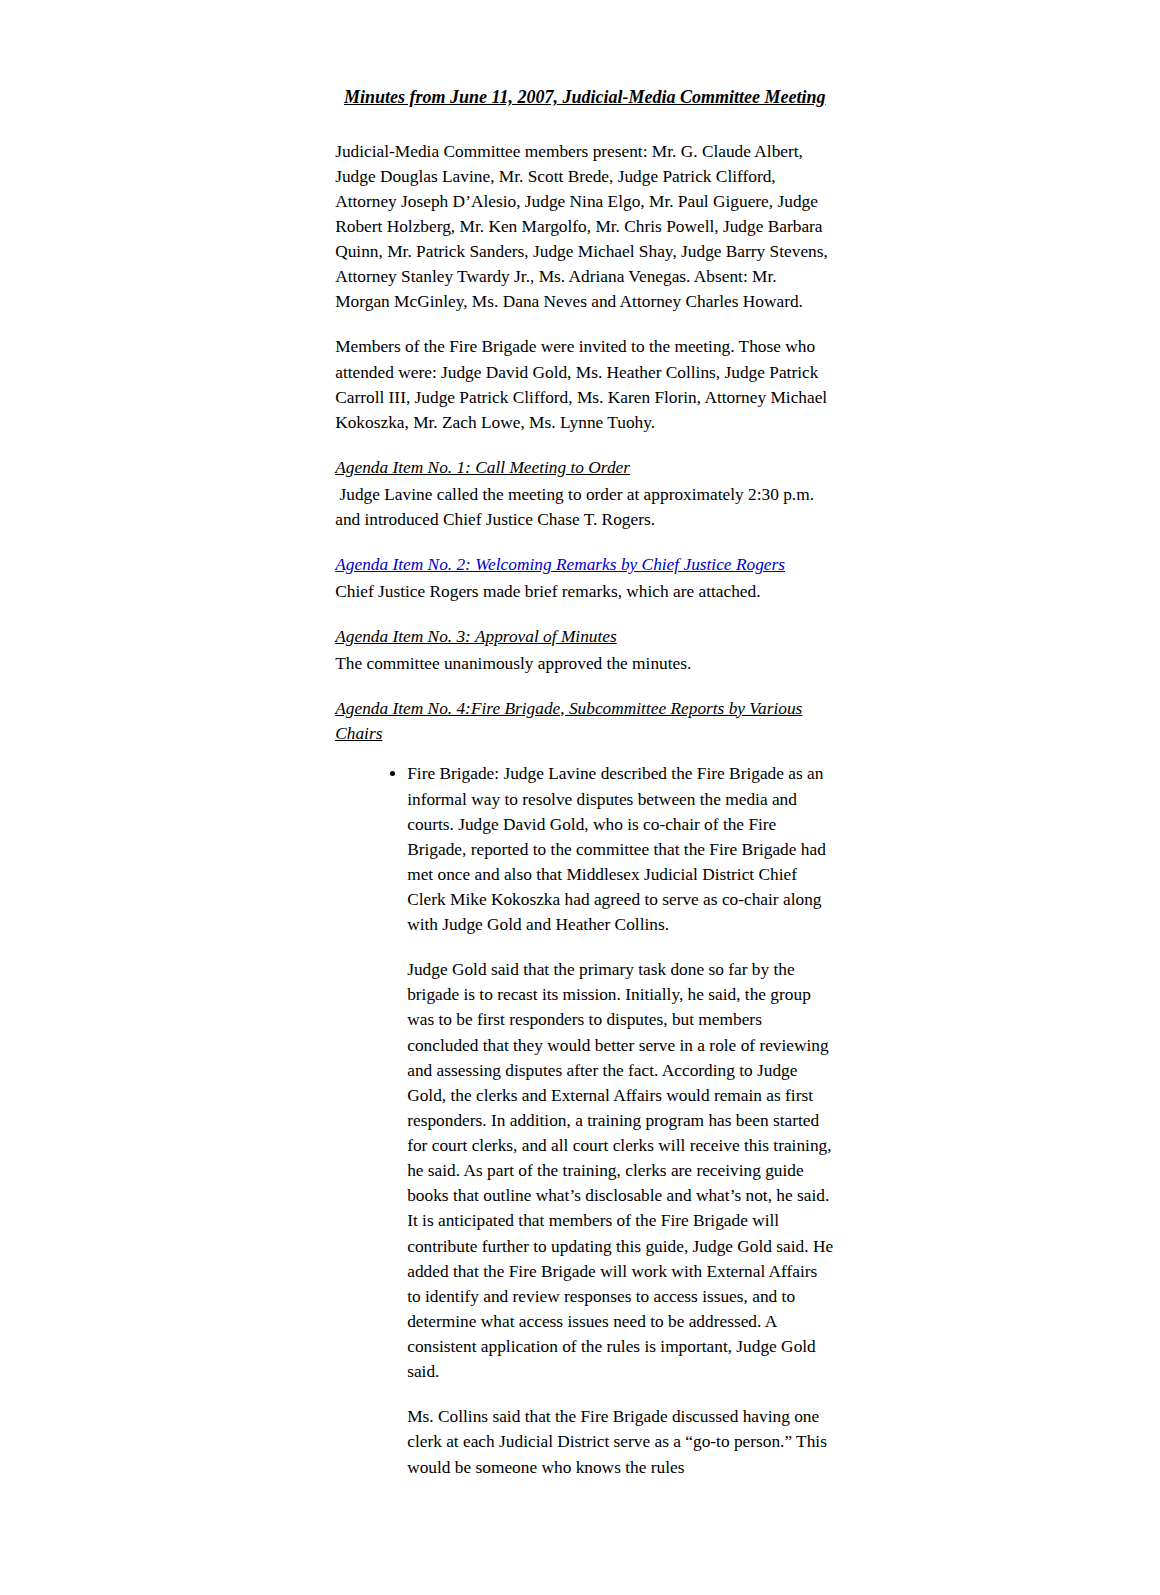Minutes from June 11, 2007, Judicial-Media Committee Meeting
Judicial-Media Committee members present: Mr. G. Claude Albert, Judge Douglas Lavine, Mr. Scott Brede, Judge Patrick Clifford, Attorney Joseph D’Alesio, Judge Nina Elgo, Mr. Paul Giguere, Judge Robert Holzberg, Mr. Ken Margolfo, Mr. Chris Powell, Judge Barbara Quinn, Mr. Patrick Sanders, Judge Michael Shay, Judge Barry Stevens, Attorney Stanley Twardy Jr., Ms. Adriana Venegas. Absent: Mr. Morgan McGinley, Ms. Dana Neves and Attorney Charles Howard.
Members of the Fire Brigade were invited to the meeting. Those who attended were: Judge David Gold, Ms. Heather Collins, Judge Patrick Carroll III, Judge Patrick Clifford, Ms. Karen Florin, Attorney Michael Kokoszka, Mr. Zach Lowe, Ms. Lynne Tuohy.
Agenda Item No. 1: Call Meeting to Order
Judge Lavine called the meeting to order at approximately 2:30 p.m. and introduced Chief Justice Chase T. Rogers.
Agenda Item No. 2: Welcoming Remarks by Chief Justice Rogers
Chief Justice Rogers made brief remarks, which are attached.
Agenda Item No. 3: Approval of Minutes
The committee unanimously approved the minutes.
Agenda Item No. 4:Fire Brigade, Subcommittee Reports by Various Chairs
Fire Brigade: Judge Lavine described the Fire Brigade as an informal way to resolve disputes between the media and courts. Judge David Gold, who is co-chair of the Fire Brigade, reported to the committee that the Fire Brigade had met once and also that Middlesex Judicial District Chief Clerk Mike Kokoszka had agreed to serve as co-chair along with Judge Gold and Heather Collins.
Judge Gold said that the primary task done so far by the brigade is to recast its mission. Initially, he said, the group was to be first responders to disputes, but members concluded that they would better serve in a role of reviewing and assessing disputes after the fact. According to Judge Gold, the clerks and External Affairs would remain as first responders. In addition, a training program has been started for court clerks, and all court clerks will receive this training, he said. As part of the training, clerks are receiving guide books that outline what’s disclosable and what’s not, he said. It is anticipated that members of the Fire Brigade will contribute further to updating this guide, Judge Gold said. He added that the Fire Brigade will work with External Affairs to identify and review responses to access issues, and to determine what access issues need to be addressed. A consistent application of the rules is important, Judge Gold said.
Ms. Collins said that the Fire Brigade discussed having one clerk at each Judicial District serve as a “go-to person.” This would be someone who knows the rules